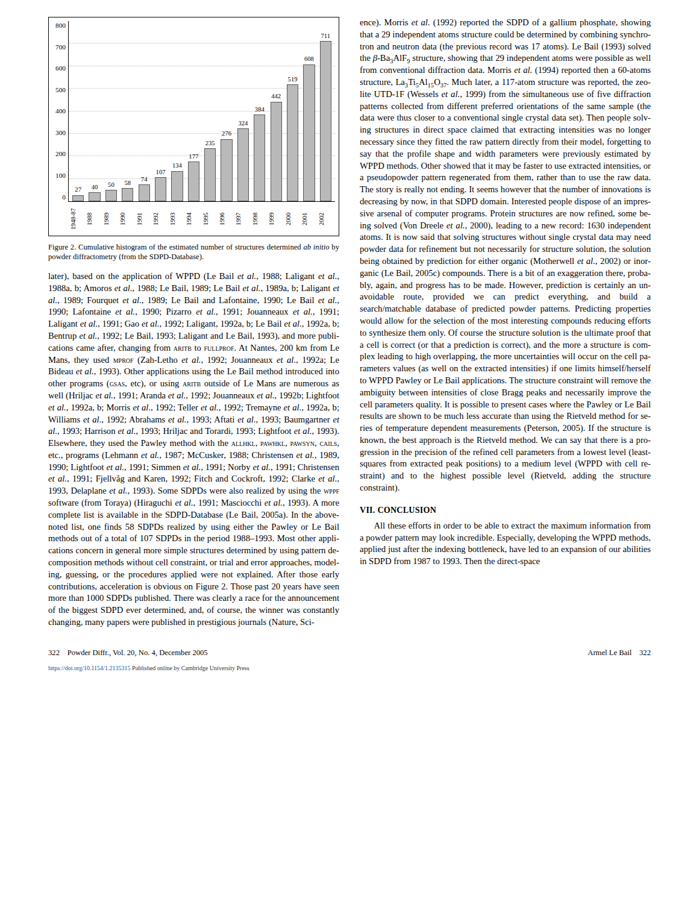800 700 600 500 400 300 200 100 0
27
40
50
58
74
107
134
177
235
276
324
384
442
519
608
711
1948-87 1988 1989 1990 1991 1992 1993 1994 1995 1996 1997 1998 1999 2000 2001 2002
Figure 2. Cumulative histogram of the estimated number of structures determined ab initio by powder diffractometry (from the SDPD-Database).
later), based on the application of WPPD (Le Bail et al., 1988; Laligant et al., 1988a, b; Amoros et al., 1988; Le Bail, 1989; Le Bail et al., 1989a, b; Laligant et al., 1989; Fourquet et al., 1989; Le Bail and Lafontaine, 1990; Le Bail et al., 1990; Lafontaine et al., 1990; Pizarro et al., 1991; Jouanneaux et al., 1991; Laligant et al., 1991; Gao et al., 1992; Laligant, 1992a, b; Le Bail et al., 1992a, b; Bentrup et al., 1992; Le Bail, 1993; Laligant and Le Bail, 1993), and more publications came after, changing from aritb to fullprof. At Nantes, 200 km from Le Mans, they used mprof (Zah-Letho et al., 1992; Jouanneaux et al., 1992a; Le Bideau et al., 1993). Other applications using the Le Bail method introduced into other programs (gsas, etc), or using aritb outside of Le Mans are numerous as well (Hriljac et al., 1991; Aranda et al., 1992; Jouanneaux et al., 1992b; Lightfoot et al., 1992a, b; Morris et al., 1992; Teller et al., 1992; Tremayne et al., 1992a, b; Williams et al., 1992; Abrahams et al., 1993; Aftati et al., 1993; Baumgartner et al., 1993; Harrison et al., 1993; Hriljac and Torardi, 1993; Lightfoot et al., 1993). Elsewhere, they used the Pawley method with the allhkl, pawhkl, pawsyn, cails, etc., programs (Lehmann et al., 1987; McCusker, 1988; Christensen et al., 1989, 1990; Lightfoot et al., 1991; Simmen et al., 1991; Norby et al., 1991; Christensen et al., 1991; Fjellvåg and Karen, 1992; Fitch and Cockroft, 1992; Clarke et al., 1993, Delaplane et al., 1993). Some SDPDs were also realized by using the wppf software (from Toraya) (Hiraguchi et al., 1991; Masciocchi et al., 1993). A more complete list is available in the SDPD-Database (Le Bail, 2005a). In the above-noted list, one finds 58 SDPDs realized by using either the Pawley or Le Bail methods out of a total of 107 SDPDs in the period 1988–1993. Most other applications concern in general more simple structures determined by using pattern decomposition methods without cell constraint, or trial and error approaches, modeling, guessing, or the procedures applied were not explained. After those early contributions, acceleration is obvious on Figure 2. Those past 20 years have seen more than 1000 SDPDs published. There was clearly a race for the announcement of the biggest SDPD ever determined, and, of course, the winner was constantly changing, many papers were published in prestigious journals (Nature, Sci-
ence). Morris et al. (1992) reported the SDPD of a gallium phosphate, showing that a 29 independent atoms structure could be determined by combining synchrotron and neutron data (the previous record was 17 atoms). Le Bail (1993) solved the β-Ba3AlF9 structure, showing that 29 independent atoms were possible as well from conventional diffraction data. Morris et al. (1994) reported then a 60-atoms structure, La3Ti5Al15O37. Much later, a 117-atom structure was reported, the zeolite UTD-1F (Wessels et al., 1999) from the simultaneous use of five diffraction patterns collected from different preferred orientations of the same sample (the data were thus closer to a conventional single crystal data set). Then people solving structures in direct space claimed that extracting intensities was no longer necessary since they fitted the raw pattern directly from their model, forgetting to say that the profile shape and width parameters were previously estimated by WPPD methods. Other showed that it may be faster to use extracted intensities, or a pseudopowder pattern regenerated from them, rather than to use the raw data. The story is really not ending. It seems however that the number of innovations is decreasing by now, in that SDPD domain. Interested people dispose of an impressive arsenal of computer programs. Protein structures are now refined, some being solved (Von Dreele et al., 2000), leading to a new record: 1630 independent atoms. It is now said that solving structures without single crystal data may need powder data for refinement but not necessarily for structure solution, the solution being obtained by prediction for either organic (Motherwell et al., 2002) or inorganic (Le Bail, 2005c) compounds. There is a bit of an exaggeration there, probably, again, and progress has to be made. However, prediction is certainly an unavoidable route, provided we can predict everything, and build a search/matchable database of predicted powder patterns. Predicting properties would allow for the selection of the most interesting compounds reducing efforts to synthesize them only. Of course the structure solution is the ultimate proof that a cell is correct (or that a prediction is correct), and the more a structure is complex leading to high overlapping, the more uncertainties will occur on the cell parameters values (as well on the extracted intensities) if one limits himself/herself to WPPD Pawley or Le Bail applications. The structure constraint will remove the ambiguity between intensities of close Bragg peaks and necessarily improve the cell parameters quality. It is possible to present cases where the Pawley or Le Bail results are shown to be much less accurate than using the Rietveld method for series of temperature dependent measurements (Peterson, 2005). If the structure is known, the best approach is the Rietveld method. We can say that there is a progression in the precision of the refined cell parameters from a lowest level (least-squares from extracted peak positions) to a medium level (WPPD with cell restraint) and to the highest possible level (Rietveld, adding the structure constraint).
VII. CONCLUSION
All these efforts in order to be able to extract the maximum information from a powder pattern may look incredible. Especially, developing the WPPD methods, applied just after the indexing bottleneck, have led to an expansion of our abilities in SDPD from 1987 to 1993. Then the direct-space
322 Powder Diffr., Vol. 20, No. 4, December 2005 Armel Le Bail 322
https://doi.org/10.1154/1.2135315 Published online by Cambridge University Press